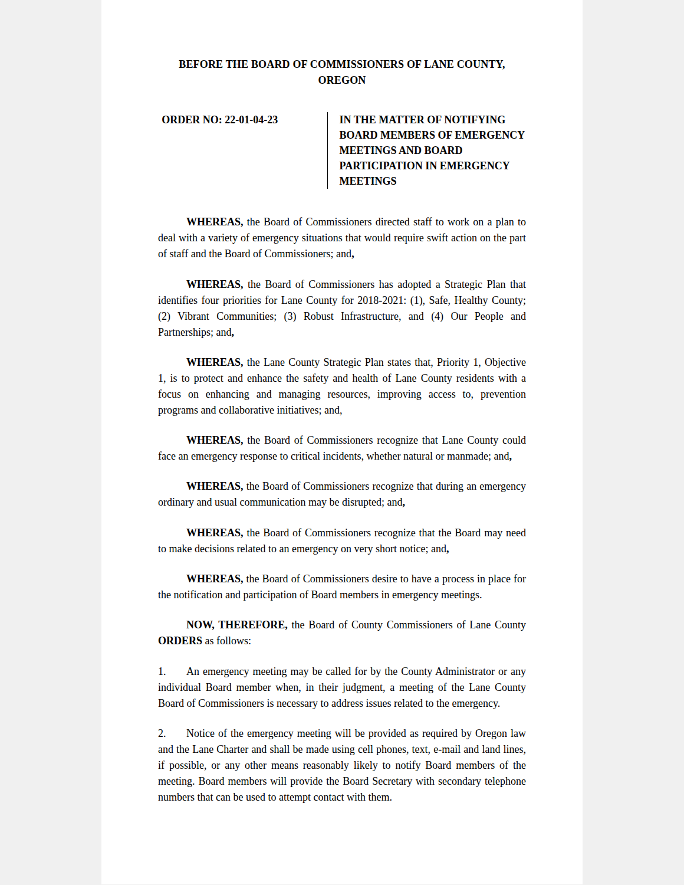BEFORE THE BOARD OF COMMISSIONERS OF LANE COUNTY, OREGON
| ORDER NO: 22-01-04-23 | In the matter of notifying board members of emergency meetings and board participation in emergency meetings |
WHEREAS, the Board of Commissioners directed staff to work on a plan to deal with a variety of emergency situations that would require swift action on the part of staff and the Board of Commissioners; and,
WHEREAS, the Board of Commissioners has adopted a Strategic Plan that identifies four priorities for Lane County for 2018-2021: (1), Safe, Healthy County; (2) Vibrant Communities; (3) Robust Infrastructure, and (4) Our People and Partnerships; and,
WHEREAS, the Lane County Strategic Plan states that, Priority 1, Objective 1, is to protect and enhance the safety and health of Lane County residents with a focus on enhancing and managing resources, improving access to, prevention programs and collaborative initiatives; and,
WHEREAS, the Board of Commissioners recognize that Lane County could face an emergency response to critical incidents, whether natural or manmade; and,
WHEREAS, the Board of Commissioners recognize that during an emergency ordinary and usual communication may be disrupted; and,
WHEREAS, the Board of Commissioners recognize that the Board may need to make decisions related to an emergency on very short notice; and,
WHEREAS, the Board of Commissioners desire to have a process in place for the notification and participation of Board members in emergency meetings.
NOW, THEREFORE, the Board of County Commissioners of Lane County ORDERS as follows:
1. An emergency meeting may be called for by the County Administrator or any individual Board member when, in their judgment, a meeting of the Lane County Board of Commissioners is necessary to address issues related to the emergency.
2. Notice of the emergency meeting will be provided as required by Oregon law and the Lane Charter and shall be made using cell phones, text, e-mail and land lines, if possible, or any other means reasonably likely to notify Board members of the meeting. Board members will provide the Board Secretary with secondary telephone numbers that can be used to attempt contact with them.